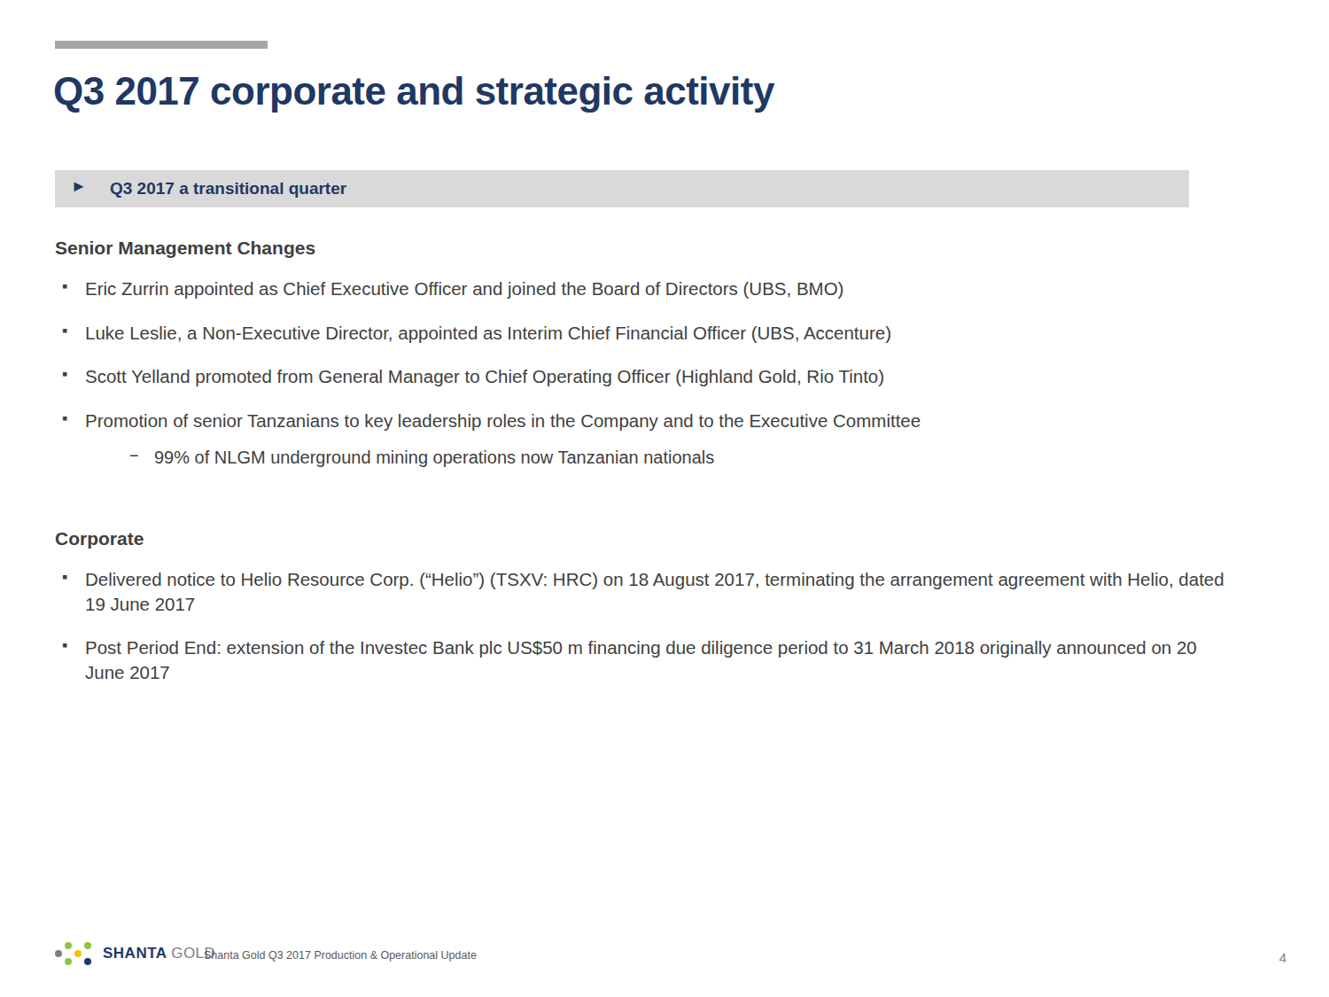Q3 2017 corporate and strategic activity
► Q3 2017 a transitional quarter
Senior Management Changes
Eric Zurrin appointed as Chief Executive Officer and joined the Board of Directors (UBS, BMO)
Luke Leslie, a Non-Executive Director, appointed as Interim Chief Financial Officer (UBS, Accenture)
Scott Yelland promoted from General Manager to Chief Operating Officer (Highland Gold, Rio Tinto)
Promotion of senior Tanzanians to key leadership roles in the Company and to the Executive Committee
99% of NLGM underground mining operations now Tanzanian nationals
Corporate
Delivered notice to Helio Resource Corp. (“Helio”) (TSXV: HRC) on 18 August 2017, terminating the arrangement agreement with Helio, dated 19 June 2017
Post Period End: extension of the Investec Bank plc US$50 m financing due diligence period to 31 March 2018 originally announced on 20 June 2017
SHANTA GOLD
Shanta Gold Q3 2017 Production & Operational Update
4